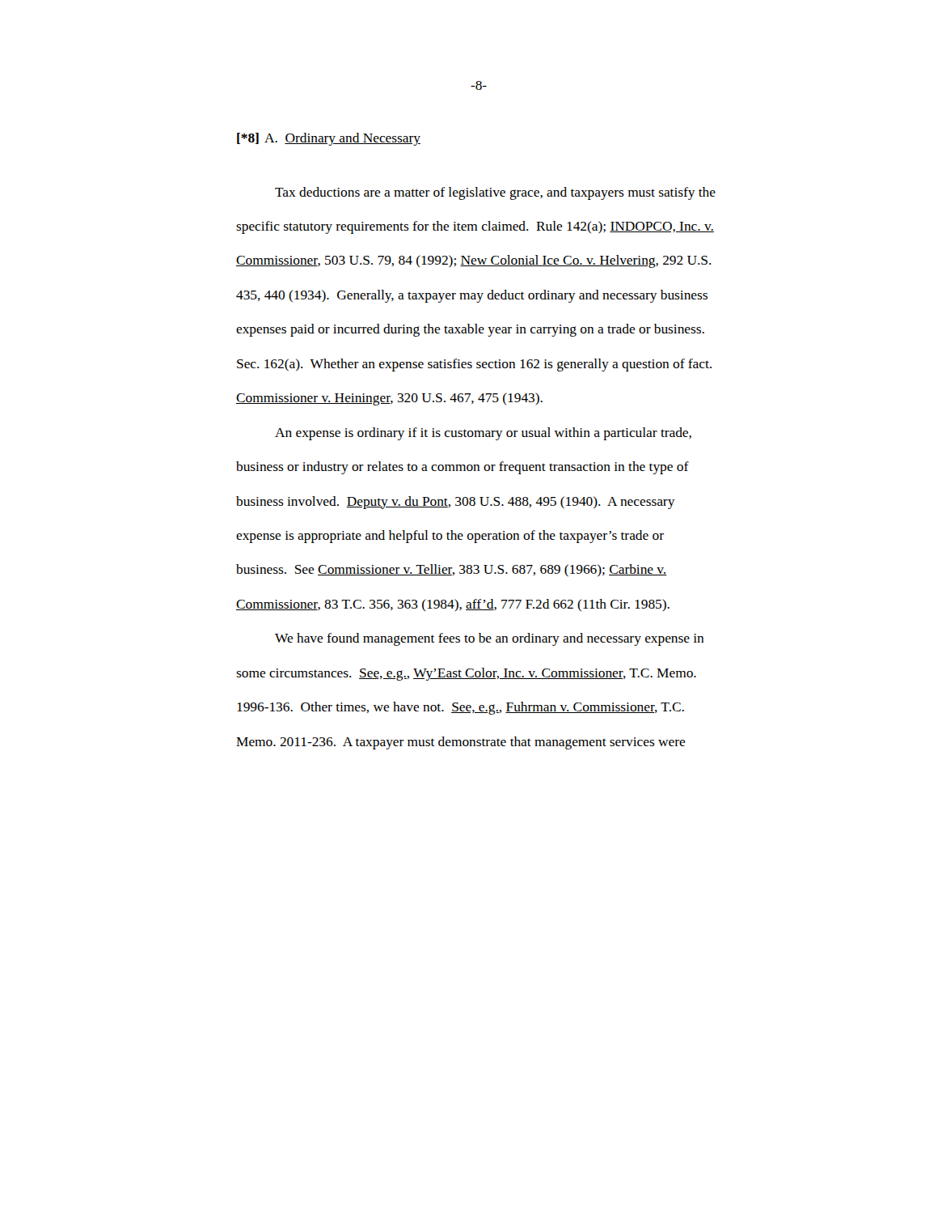-8-
[*8] A. Ordinary and Necessary
Tax deductions are a matter of legislative grace, and taxpayers must satisfy the specific statutory requirements for the item claimed. Rule 142(a); INDOPCO, Inc. v. Commissioner, 503 U.S. 79, 84 (1992); New Colonial Ice Co. v. Helvering, 292 U.S. 435, 440 (1934). Generally, a taxpayer may deduct ordinary and necessary business expenses paid or incurred during the taxable year in carrying on a trade or business. Sec. 162(a). Whether an expense satisfies section 162 is generally a question of fact. Commissioner v. Heininger, 320 U.S. 467, 475 (1943).
An expense is ordinary if it is customary or usual within a particular trade, business or industry or relates to a common or frequent transaction in the type of business involved. Deputy v. du Pont, 308 U.S. 488, 495 (1940). A necessary expense is appropriate and helpful to the operation of the taxpayer’s trade or business. See Commissioner v. Tellier, 383 U.S. 687, 689 (1966); Carbine v. Commissioner, 83 T.C. 356, 363 (1984), aff’d, 777 F.2d 662 (11th Cir. 1985).
We have found management fees to be an ordinary and necessary expense in some circumstances. See, e.g., Wy’East Color, Inc. v. Commissioner, T.C. Memo. 1996-136. Other times, we have not. See, e.g., Fuhrman v. Commissioner, T.C. Memo. 2011-236. A taxpayer must demonstrate that management services were